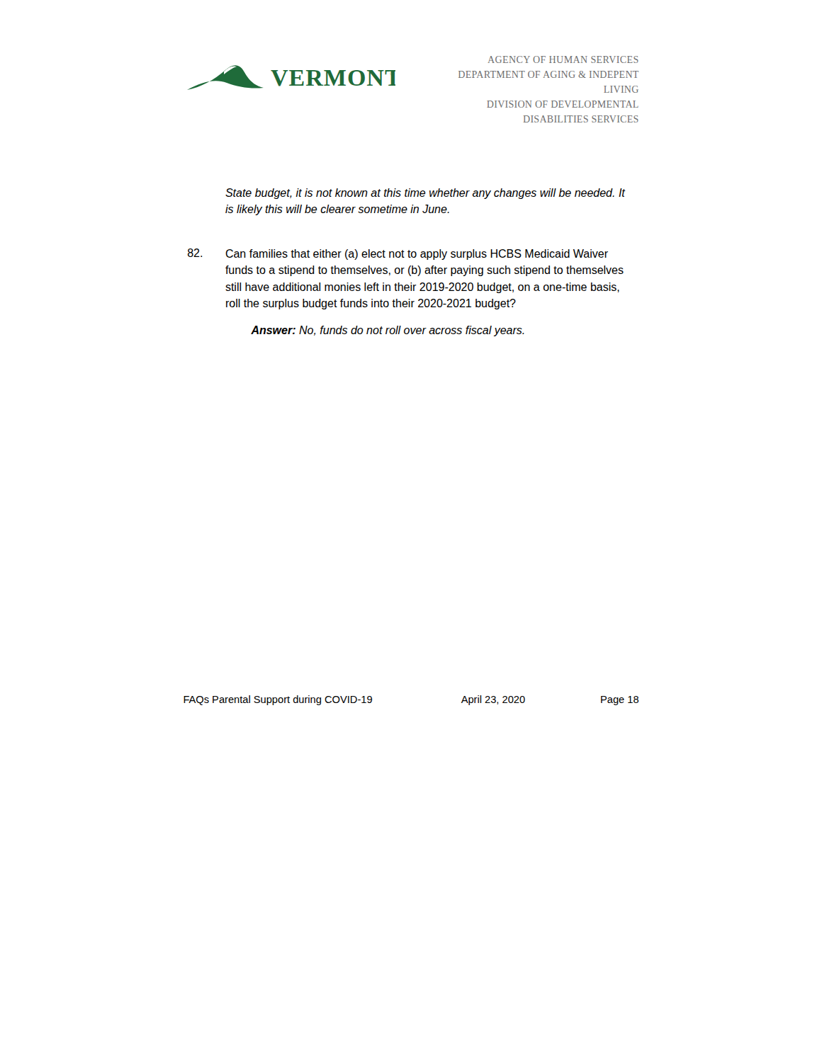VERMONT ®
Agency of Human Services
Department of Aging & Indepent Living
Division of Developmental Disabilities Services
State budget, it is not known at this time whether any changes will be needed. It is likely this will be clearer sometime in June.
82.
Can families that either (a) elect not to apply surplus HCBS Medicaid Waiver funds to a stipend to themselves, or (b) after paying such stipend to themselves still have additional monies left in their 2019-2020 budget, on a one-time basis, roll the surplus budget funds into their 2020-2021 budget?
Answer: No, funds do not roll over across fiscal years.
FAQs Parental Support during COVID-19
April 23, 2020
Page 18